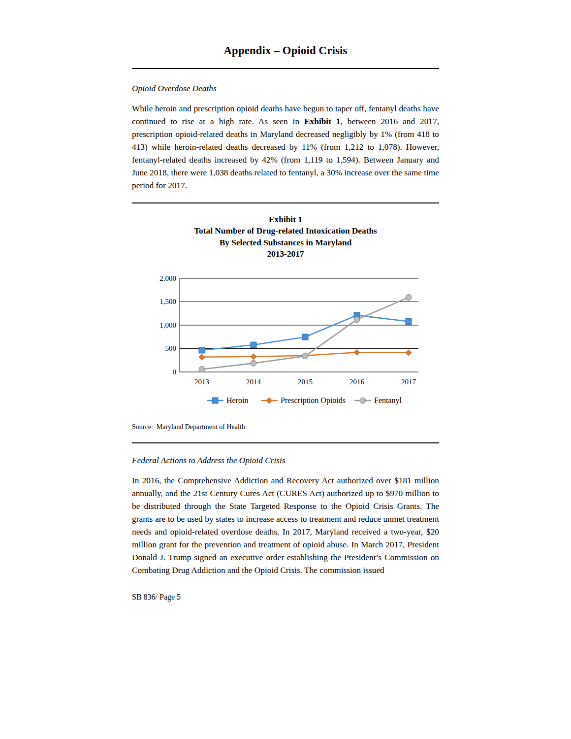Appendix – Opioid Crisis
Opioid Overdose Deaths
While heroin and prescription opioid deaths have begun to taper off, fentanyl deaths have continued to rise at a high rate. As seen in Exhibit 1, between 2016 and 2017, prescription opioid-related deaths in Maryland decreased negligibly by 1% (from 418 to 413) while heroin-related deaths decreased by 11% (from 1,212 to 1,078). However, fentanyl-related deaths increased by 42% (from 1,119 to 1,594). Between January and June 2018, there were 1,038 deaths related to fentanyl, a 30% increase over the same time period for 2017.
Exhibit 1
Total Number of Drug-related Intoxication Deaths
By Selected Substances in Maryland
2013-2017
2,000 1,500 1,000 500 0 2013 2014 2015 2016 2017 Heroin Prescription Opioids Fentanyl
Source: Maryland Department of Health
Federal Actions to Address the Opioid Crisis
In 2016, the Comprehensive Addiction and Recovery Act authorized over $181 million annually, and the 21st Century Cures Act (CURES Act) authorized up to $970 million to be distributed through the State Targeted Response to the Opioid Crisis Grants. The grants are to be used by states to increase access to treatment and reduce unmet treatment needs and opioid-related overdose deaths. In 2017, Maryland received a two-year, $20 million grant for the prevention and treatment of opioid abuse. In March 2017, President Donald J. Trump signed an executive order establishing the President’s Commission on Combating Drug Addiction and the Opioid Crisis. The commission issued
SB 836/ Page 5